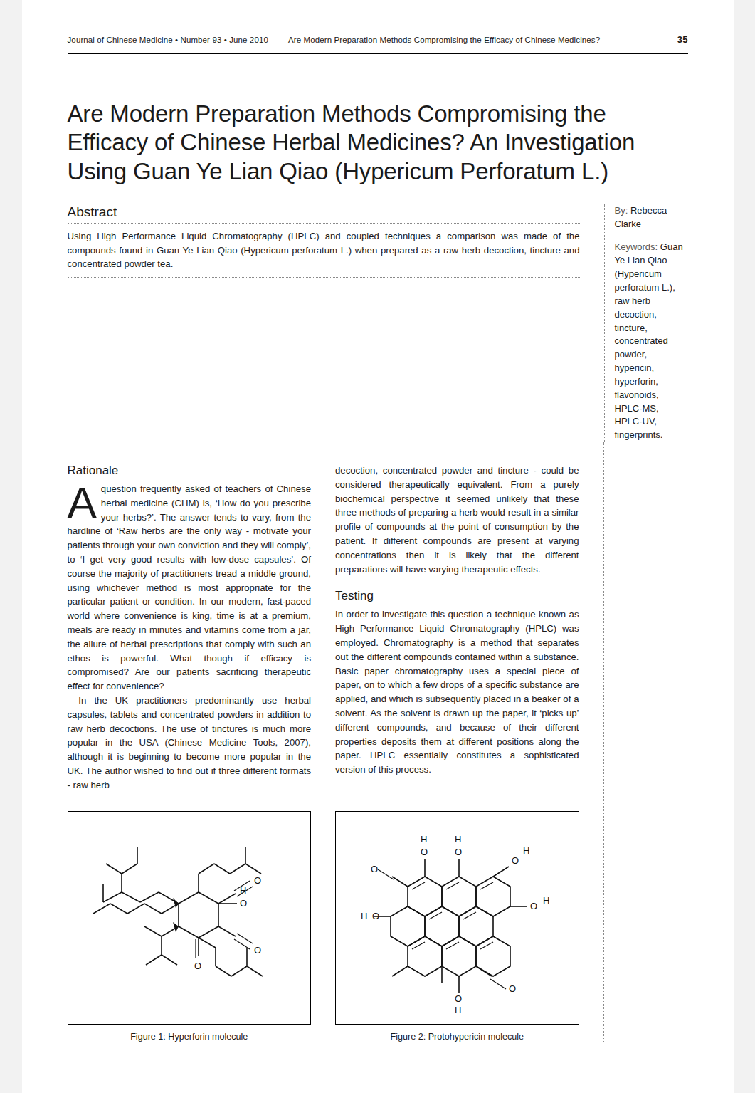Journal of Chinese Medicine • Number 93 • June 2010
Are Modern Preparation Methods Compromising the Efficacy of Chinese Medicines?
35
Are Modern Preparation Methods Compromising the Efficacy of Chinese Herbal Medicines? An Investigation Using Guan Ye Lian Qiao (Hypericum Perforatum L.)
Abstract
Using High Performance Liquid Chromatography (HPLC) and coupled techniques a comparison was made of the compounds found in Guan Ye Lian Qiao (Hypericum perforatum L.) when prepared as a raw herb decoction, tincture and concentrated powder tea.
By: Rebecca Clarke
Keywords: Guan Ye Lian Qiao (Hypericum perforatum L.), raw herb decoction, tincture, concentrated powder, hypericin, hyperforin, flavonoids, HPLC-MS, HPLC-UV, fingerprints.
Rationale
Aquestion frequently asked of teachers of Chinese herbal medicine (CHM) is, ‘How do you prescribe your herbs?’. The answer tends to vary, from the hardline of ‘Raw herbs are the only way - motivate your patients through your own conviction and they will comply’, to ‘I get very good results with low-dose capsules’. Of course the majority of practitioners tread a middle ground, using whichever method is most appropriate for the particular patient or condition. In our modern, fast-paced world where convenience is king, time is at a premium, meals are ready in minutes and vitamins come from a jar, the allure of herbal prescriptions that comply with such an ethos is powerful. What though if efficacy is compromised? Are our patients sacrificing therapeutic effect for convenience?
In the UK practitioners predominantly use herbal capsules, tablets and concentrated powders in addition to raw herb decoctions. The use of tinctures is much more popular in the USA (Chinese Medicine Tools, 2007), although it is beginning to become more popular in the UK. The author wished to find out if three different formats - raw herb
decoction, concentrated powder and tincture - could be considered therapeutically equivalent. From a purely biochemical perspective it seemed unlikely that these three methods of preparing a herb would result in a similar profile of compounds at the point of consumption by the patient. If different compounds are present at varying concentrations then it is likely that the different preparations will have varying therapeutic effects.
Testing
In order to investigate this question a technique known as High Performance Liquid Chromatography (HPLC) was employed. Chromatography is a method that separates out the different compounds contained within a substance. Basic paper chromatography uses a special piece of paper, on to which a few drops of a specific substance are applied, and which is subsequently placed in a beaker of a solvent. As the solvent is drawn up the paper, it ‘picks up’ different compounds, and because of their different properties deposits them at different positions along the paper. HPLC essentially constitutes a sophisticated version of this process.
O O O O H
Figure 1: Hyperforin molecule
O H O H O H O H H O O O O H
Figure 2: Protohypericin molecule